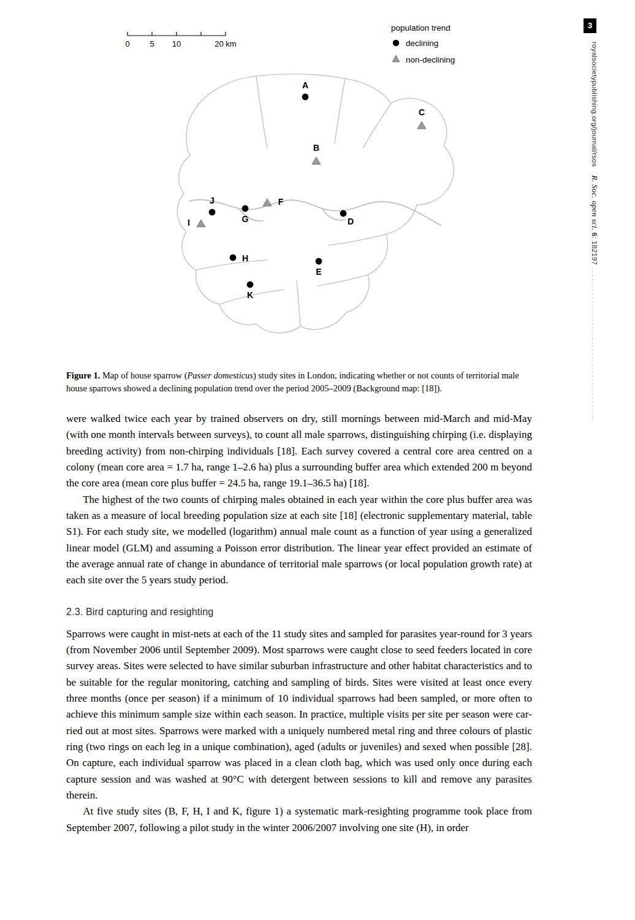3
royalsocietypublishing.org/journal/rsos R. Soc. open sci. 6: 182197 ..........................................
Map of house sparrow study sites in London Outline map of Greater London with the River Thames. Sites A, D, E, G, H, J and K are marked with filled black circles (declining). Sites B, C, F and I are marked with grey triangles (non-declining). A scale bar shows 0, 5, 10 and 20 km. 0 5 10 20 km population trend declining non-declining A C B F G J I D H E K
Figure 1. Map of house sparrow (Passer domesticus) study sites in London, indicating whether or not counts of territorial male house sparrows showed a declining population trend over the period 2005–2009 (Background map: [18]).
were walked twice each year by trained observers on dry, still mornings between mid-March and mid-May (with one month intervals between surveys), to count all male sparrows, distinguishing chirping (i.e. displaying breeding activity) from non-chirping individuals [18]. Each survey covered a central core area centred on a colony (mean core area = 1.7 ha, range 1–2.6 ha) plus a surrounding buffer area which extended 200 m beyond the core area (mean core plus buffer = 24.5 ha, range 19.1–36.5 ha) [18].
The highest of the two counts of chirping males obtained in each year within the core plus buffer area was taken as a measure of local breeding population size at each site [18] (electronic supplementary material, table S1). For each study site, we modelled (logarithm) annual male count as a function of year using a generalized linear model (GLM) and assuming a Poisson error distribution. The linear year effect provided an estimate of the average annual rate of change in abundance of territorial male sparrows (or local population growth rate) at each site over the 5 years study period.
2.3. Bird capturing and resighting
Sparrows were caught in mist-nets at each of the 11 study sites and sampled for parasites year-round for 3 years (from November 2006 until September 2009). Most sparrows were caught close to seed feeders located in core survey areas. Sites were selected to have similar suburban infrastructure and other habitat characteristics and to be suitable for the regular monitoring, catching and sampling of birds. Sites were visited at least once every three months (once per season) if a minimum of 10 individual sparrows had been sampled, or more often to achieve this minimum sample size within each season. In practice, multiple visits per site per season were carried out at most sites. Sparrows were marked with a uniquely numbered metal ring and three colours of plastic ring (two rings on each leg in a unique combination), aged (adults or juveniles) and sexed when possible [28]. On capture, each individual sparrow was placed in a clean cloth bag, which was used only once during each capture session and was washed at 90°C with detergent between sessions to kill and remove any parasites therein.
At five study sites (B, F, H, I and K, figure 1) a systematic mark-resighting programme took place from September 2007, following a pilot study in the winter 2006/2007 involving one site (H), in order